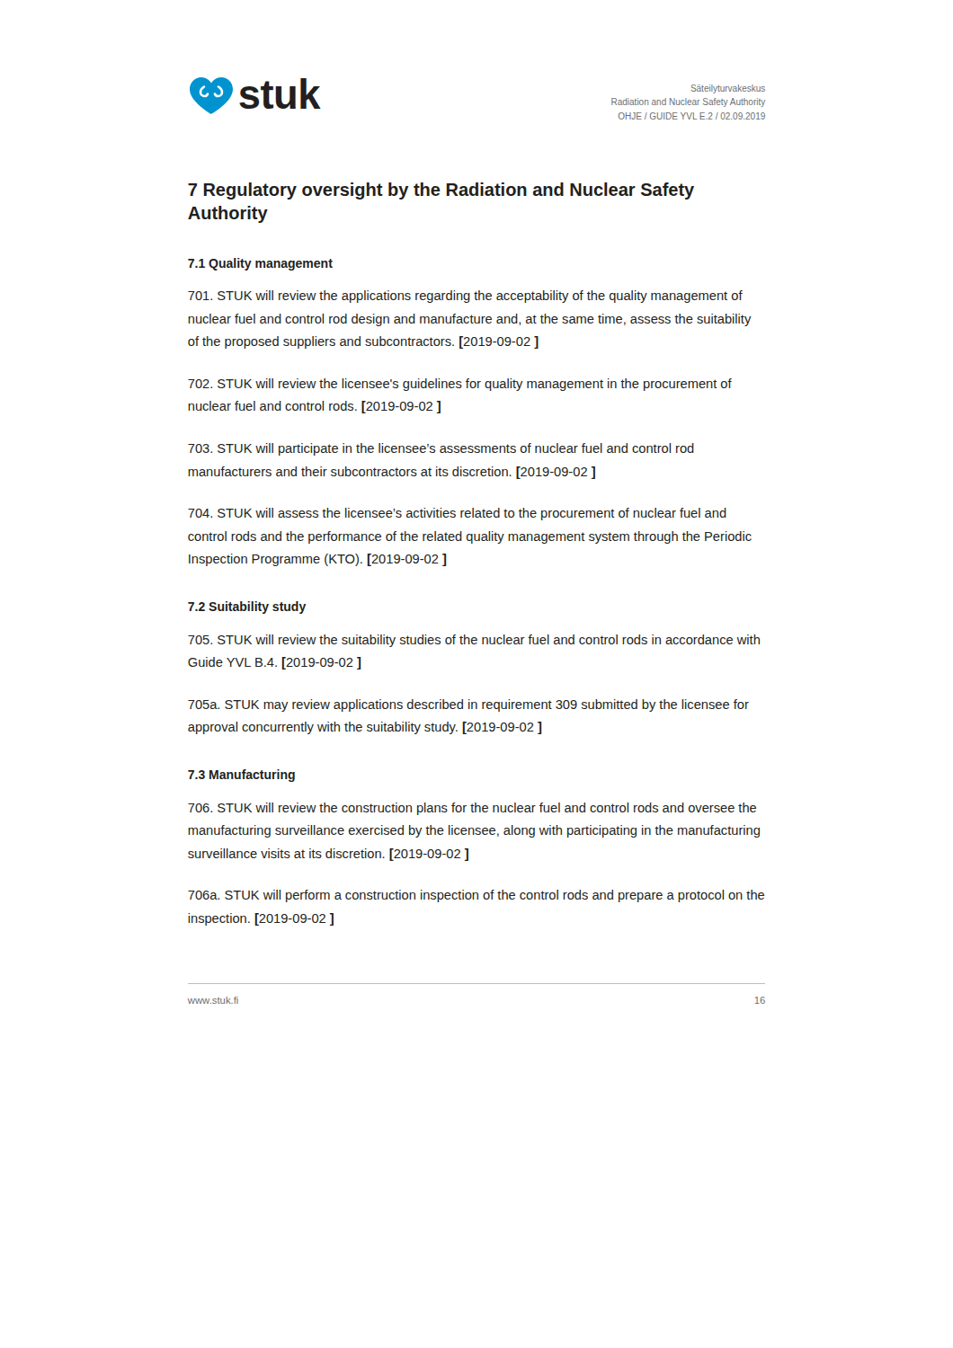stuk
Säteilyturvakeskus
Radiation and Nuclear Safety Authority
OHJE / GUIDE YVL E.2 / 02.09.2019
7 Regulatory oversight by the Radiation and Nuclear Safety Authority
7.1 Quality management
701. STUK will review the applications regarding the acceptability of the quality management of nuclear fuel and control rod design and manufacture and, at the same time, assess the suitability of the proposed suppliers and subcontractors. [2019-09-02 ]
702. STUK will review the licensee's guidelines for quality management in the procurement of nuclear fuel and control rods. [2019-09-02 ]
703. STUK will participate in the licensee’s assessments of nuclear fuel and control rod manufacturers and their subcontractors at its discretion. [2019-09-02 ]
704. STUK will assess the licensee’s activities related to the procurement of nuclear fuel and control rods and the performance of the related quality management system through the Periodic Inspection Programme (KTO). [2019-09-02 ]
7.2 Suitability study
705. STUK will review the suitability studies of the nuclear fuel and control rods in accordance with Guide YVL B.4. [2019-09-02 ]
705a. STUK may review applications described in requirement 309 submitted by the licensee for approval concurrently with the suitability study. [2019-09-02 ]
7.3 Manufacturing
706. STUK will review the construction plans for the nuclear fuel and control rods and oversee the manufacturing surveillance exercised by the licensee, along with participating in the manufacturing surveillance visits at its discretion. [2019-09-02 ]
706a. STUK will perform a construction inspection of the control rods and prepare a protocol on the inspection. [2019-09-02 ]
www.stuk.fi 16